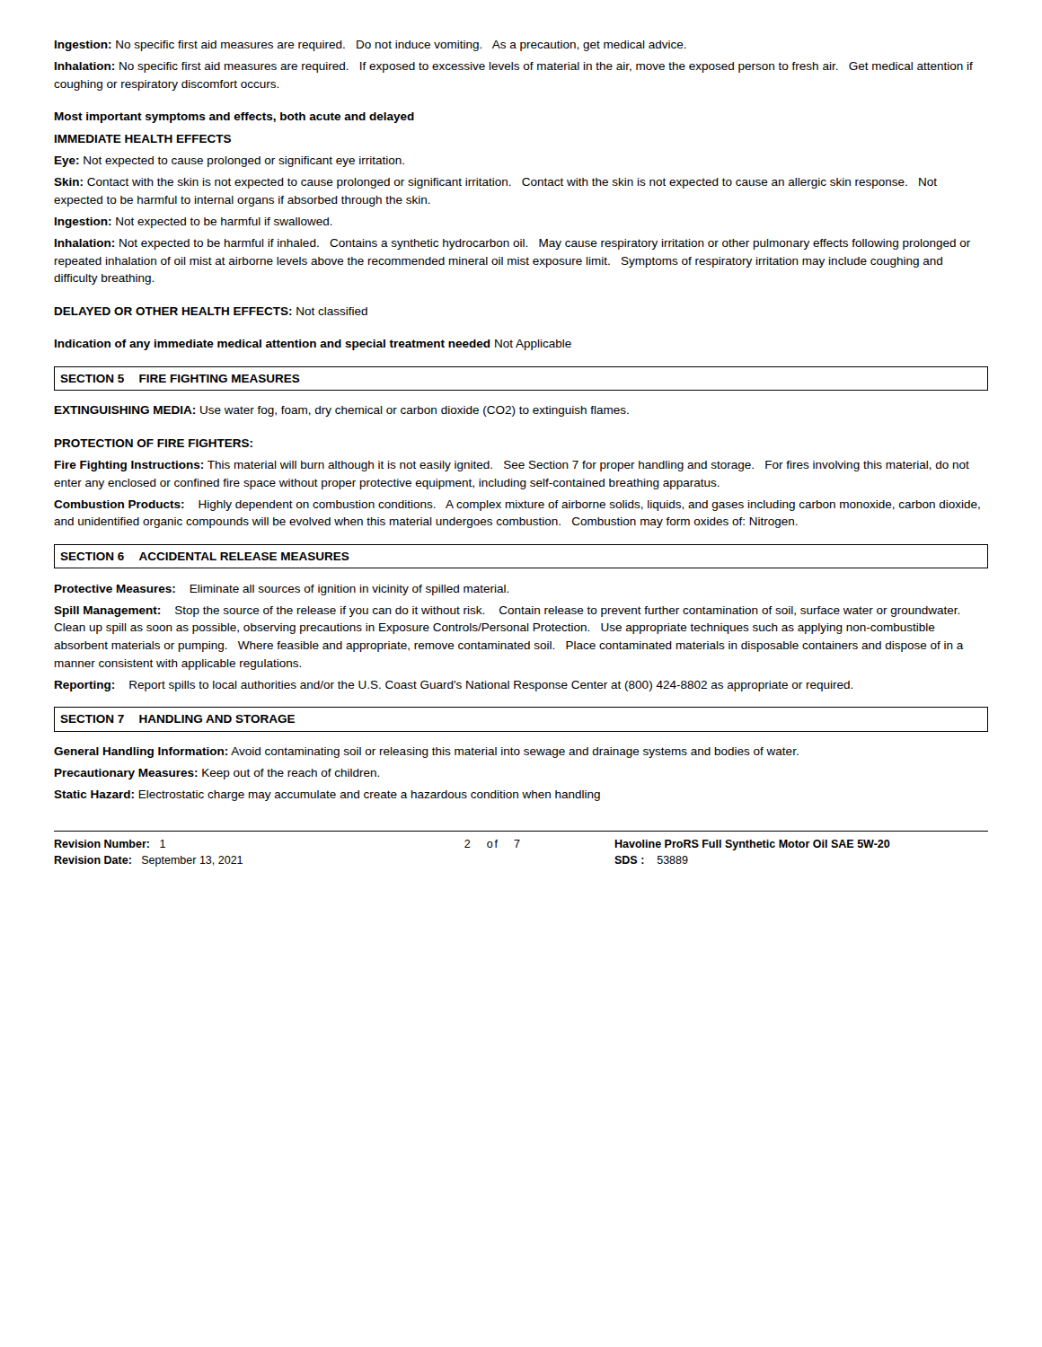Ingestion: No specific first aid measures are required. Do not induce vomiting. As a precaution, get medical advice.
Inhalation: No specific first aid measures are required. If exposed to excessive levels of material in the air, move the exposed person to fresh air. Get medical attention if coughing or respiratory discomfort occurs.
Most important symptoms and effects, both acute and delayed
IMMEDIATE HEALTH EFFECTS
Eye: Not expected to cause prolonged or significant eye irritation.
Skin: Contact with the skin is not expected to cause prolonged or significant irritation. Contact with the skin is not expected to cause an allergic skin response. Not expected to be harmful to internal organs if absorbed through the skin.
Ingestion: Not expected to be harmful if swallowed.
Inhalation: Not expected to be harmful if inhaled. Contains a synthetic hydrocarbon oil. May cause respiratory irritation or other pulmonary effects following prolonged or repeated inhalation of oil mist at airborne levels above the recommended mineral oil mist exposure limit. Symptoms of respiratory irritation may include coughing and difficulty breathing.
DELAYED OR OTHER HEALTH EFFECTS: Not classified
Indication of any immediate medical attention and special treatment needed Not Applicable
SECTION 5 FIRE FIGHTING MEASURES
EXTINGUISHING MEDIA: Use water fog, foam, dry chemical or carbon dioxide (CO2) to extinguish flames.
PROTECTION OF FIRE FIGHTERS:
Fire Fighting Instructions: This material will burn although it is not easily ignited. See Section 7 for proper handling and storage. For fires involving this material, do not enter any enclosed or confined fire space without proper protective equipment, including self-contained breathing apparatus.
Combustion Products: Highly dependent on combustion conditions. A complex mixture of airborne solids, liquids, and gases including carbon monoxide, carbon dioxide, and unidentified organic compounds will be evolved when this material undergoes combustion. Combustion may form oxides of: Nitrogen.
SECTION 6 ACCIDENTAL RELEASE MEASURES
Protective Measures: Eliminate all sources of ignition in vicinity of spilled material.
Spill Management: Stop the source of the release if you can do it without risk. Contain release to prevent further contamination of soil, surface water or groundwater. Clean up spill as soon as possible, observing precautions in Exposure Controls/Personal Protection. Use appropriate techniques such as applying non-combustible absorbent materials or pumping. Where feasible and appropriate, remove contaminated soil. Place contaminated materials in disposable containers and dispose of in a manner consistent with applicable regulations.
Reporting: Report spills to local authorities and/or the U.S. Coast Guard's National Response Center at (800) 424-8802 as appropriate or required.
SECTION 7 HANDLING AND STORAGE
General Handling Information: Avoid contaminating soil or releasing this material into sewage and drainage systems and bodies of water.
Precautionary Measures: Keep out of the reach of children.
Static Hazard: Electrostatic charge may accumulate and create a hazardous condition when handling
| Revision Number: 1 Revision Date: September 13, 2021 | 2 of 7 | Havoline ProRS Full Synthetic Motor Oil SAE 5W-20 SDS : 53889 |